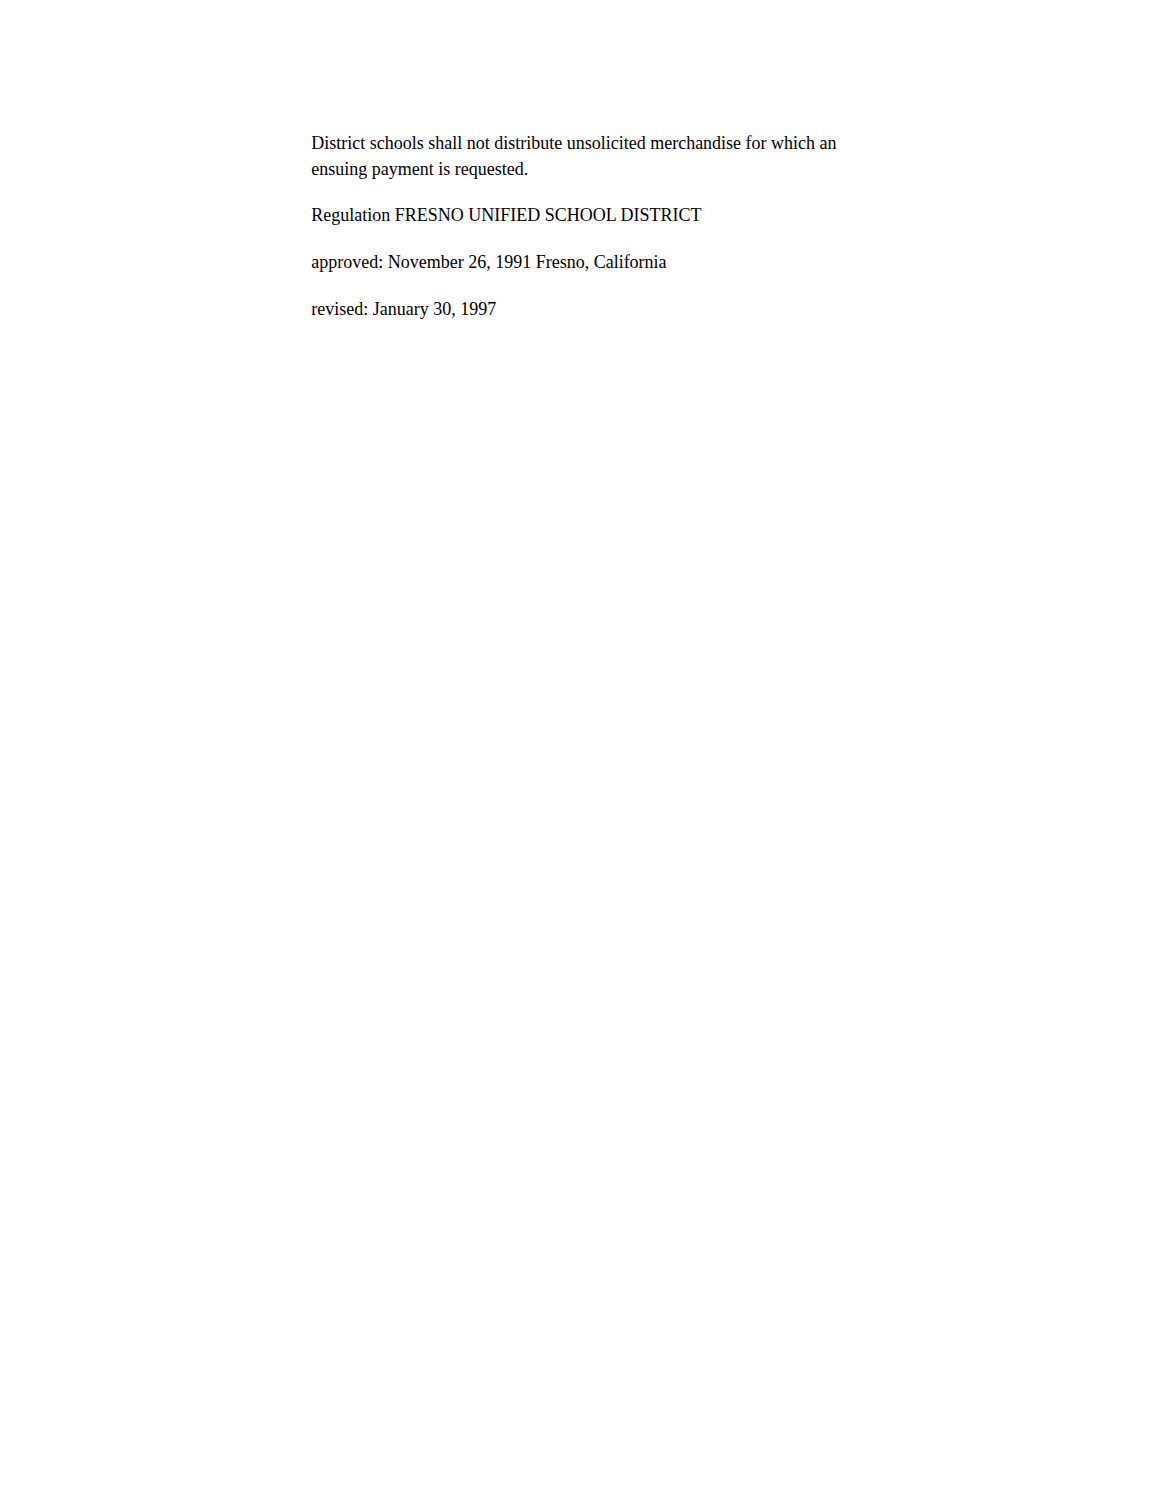District schools shall not distribute unsolicited merchandise for which an ensuing payment is requested.
Regulation FRESNO UNIFIED SCHOOL DISTRICT
approved: November 26, 1991 Fresno, California
revised: January 30, 1997